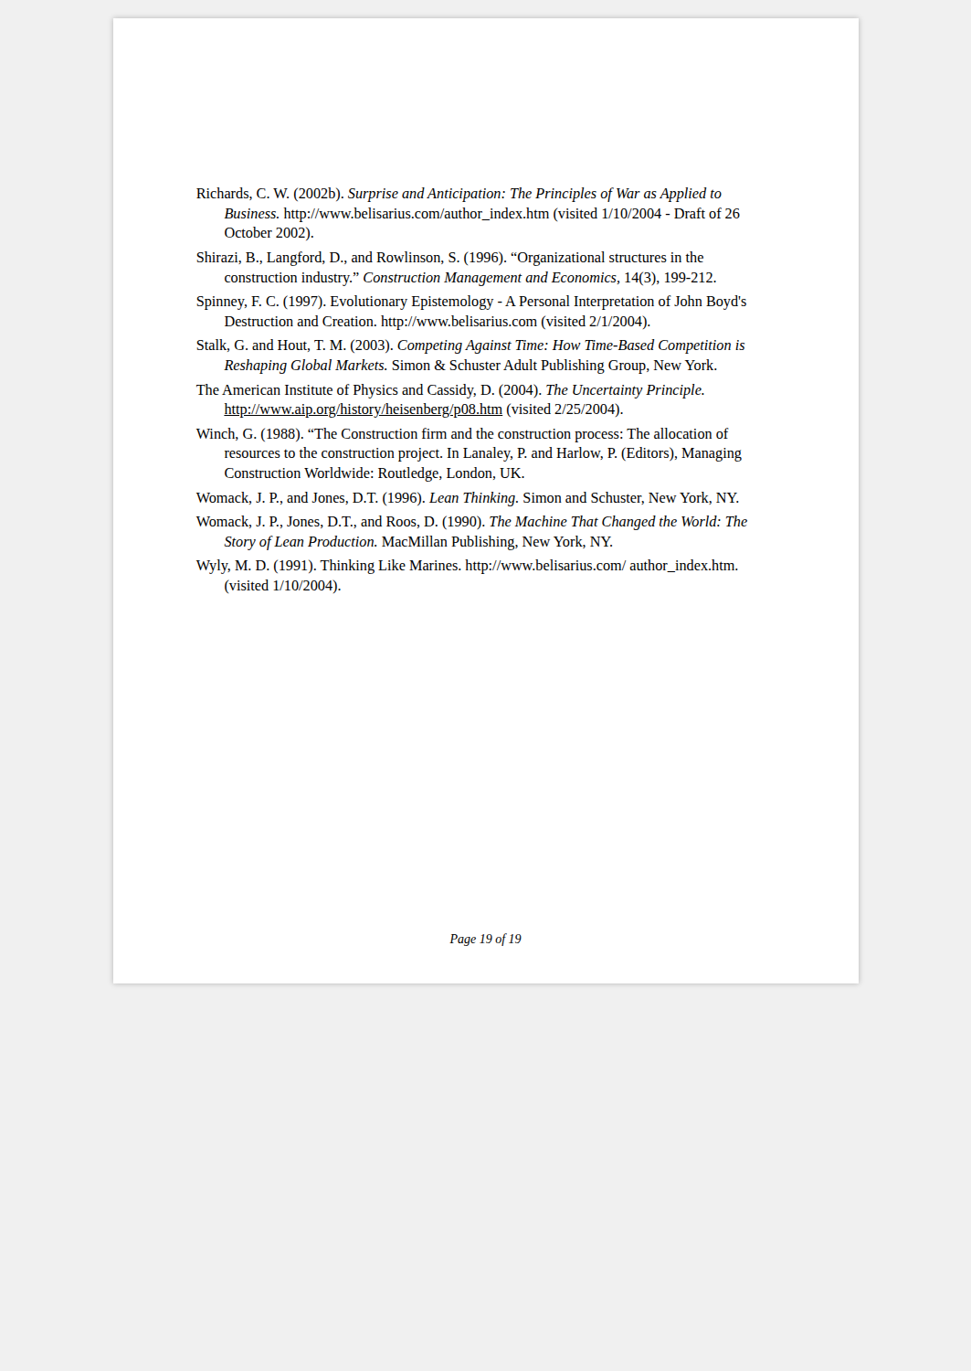Richards, C. W. (2002b). Surprise and Anticipation: The Principles of War as Applied to Business. http://www.belisarius.com/author_index.htm (visited 1/10/2004 - Draft of 26 October 2002).
Shirazi, B., Langford, D., and Rowlinson, S. (1996). “Organizational structures in the construction industry.” Construction Management and Economics, 14(3), 199-212.
Spinney, F. C. (1997). Evolutionary Epistemology - A Personal Interpretation of John Boyd's Destruction and Creation. http://www.belisarius.com (visited 2/1/2004).
Stalk, G. and Hout, T. M. (2003). Competing Against Time: How Time-Based Competition is Reshaping Global Markets. Simon & Schuster Adult Publishing Group, New York.
The American Institute of Physics and Cassidy, D. (2004). The Uncertainty Principle. http://www.aip.org/history/heisenberg/p08.htm (visited 2/25/2004).
Winch, G. (1988). “The Construction firm and the construction process: The allocation of resources to the construction project. In Lanaley, P. and Harlow, P. (Editors), Managing Construction Worldwide: Routledge, London, UK.
Womack, J. P., and Jones, D.T. (1996). Lean Thinking. Simon and Schuster, New York, NY.
Womack, J. P., Jones, D.T., and Roos, D. (1990). The Machine That Changed the World: The Story of Lean Production. MacMillan Publishing, New York, NY.
Wyly, M. D. (1991). Thinking Like Marines. http://www.belisarius.com/ author_index.htm. (visited 1/10/2004).
Page 19 of 19